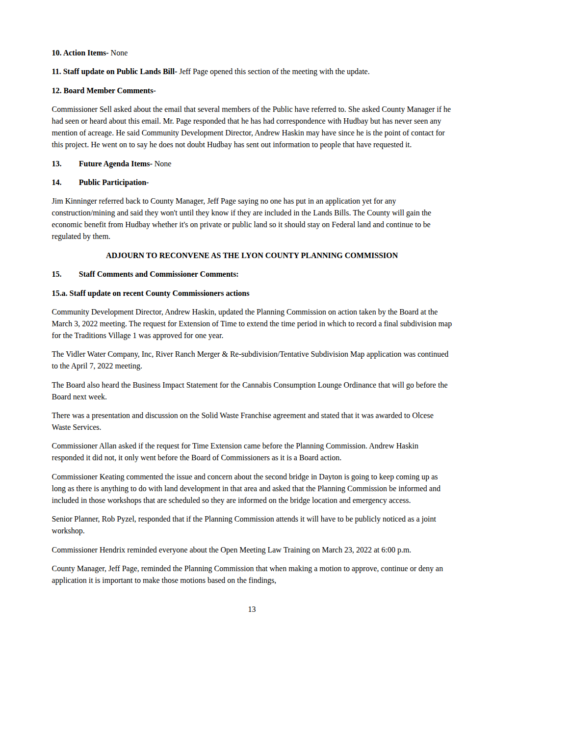10. Action Items- None
11. Staff update on Public Lands Bill- Jeff Page opened this section of the meeting with the update.
12. Board Member Comments-
Commissioner Sell asked about the email that several members of the Public have referred to. She asked County Manager if he had seen or heard about this email. Mr. Page responded that he has had correspondence with Hudbay but has never seen any mention of acreage. He said Community Development Director, Andrew Haskin may have since he is the point of contact for this project. He went on to say he does not doubt Hudbay has sent out information to people that have requested it.
13. Future Agenda Items- None
14. Public Participation-
Jim Kinninger referred back to County Manager, Jeff Page saying no one has put in an application yet for any construction/mining and said they won't until they know if they are included in the Lands Bills. The County will gain the economic benefit from Hudbay whether it's on private or public land so it should stay on Federal land and continue to be regulated by them.
ADJOURN TO RECONVENE AS THE LYON COUNTY PLANNING COMMISSION
15. Staff Comments and Commissioner Comments:
15.a. Staff update on recent County Commissioners actions
Community Development Director, Andrew Haskin, updated the Planning Commission on action taken by the Board at the March 3, 2022 meeting. The request for Extension of Time to extend the time period in which to record a final subdivision map for the Traditions Village 1 was approved for one year.
The Vidler Water Company, Inc, River Ranch Merger & Re-subdivision/Tentative Subdivision Map application was continued to the April 7, 2022 meeting.
The Board also heard the Business Impact Statement for the Cannabis Consumption Lounge Ordinance that will go before the Board next week.
There was a presentation and discussion on the Solid Waste Franchise agreement and stated that it was awarded to Olcese Waste Services.
Commissioner Allan asked if the request for Time Extension came before the Planning Commission. Andrew Haskin responded it did not, it only went before the Board of Commissioners as it is a Board action.
Commissioner Keating commented the issue and concern about the second bridge in Dayton is going to keep coming up as long as there is anything to do with land development in that area and asked that the Planning Commission be informed and included in those workshops that are scheduled so they are informed on the bridge location and emergency access.
Senior Planner, Rob Pyzel, responded that if the Planning Commission attends it will have to be publicly noticed as a joint workshop.
Commissioner Hendrix reminded everyone about the Open Meeting Law Training on March 23, 2022 at 6:00 p.m.
County Manager, Jeff Page, reminded the Planning Commission that when making a motion to approve, continue or deny an application it is important to make those motions based on the findings,
13